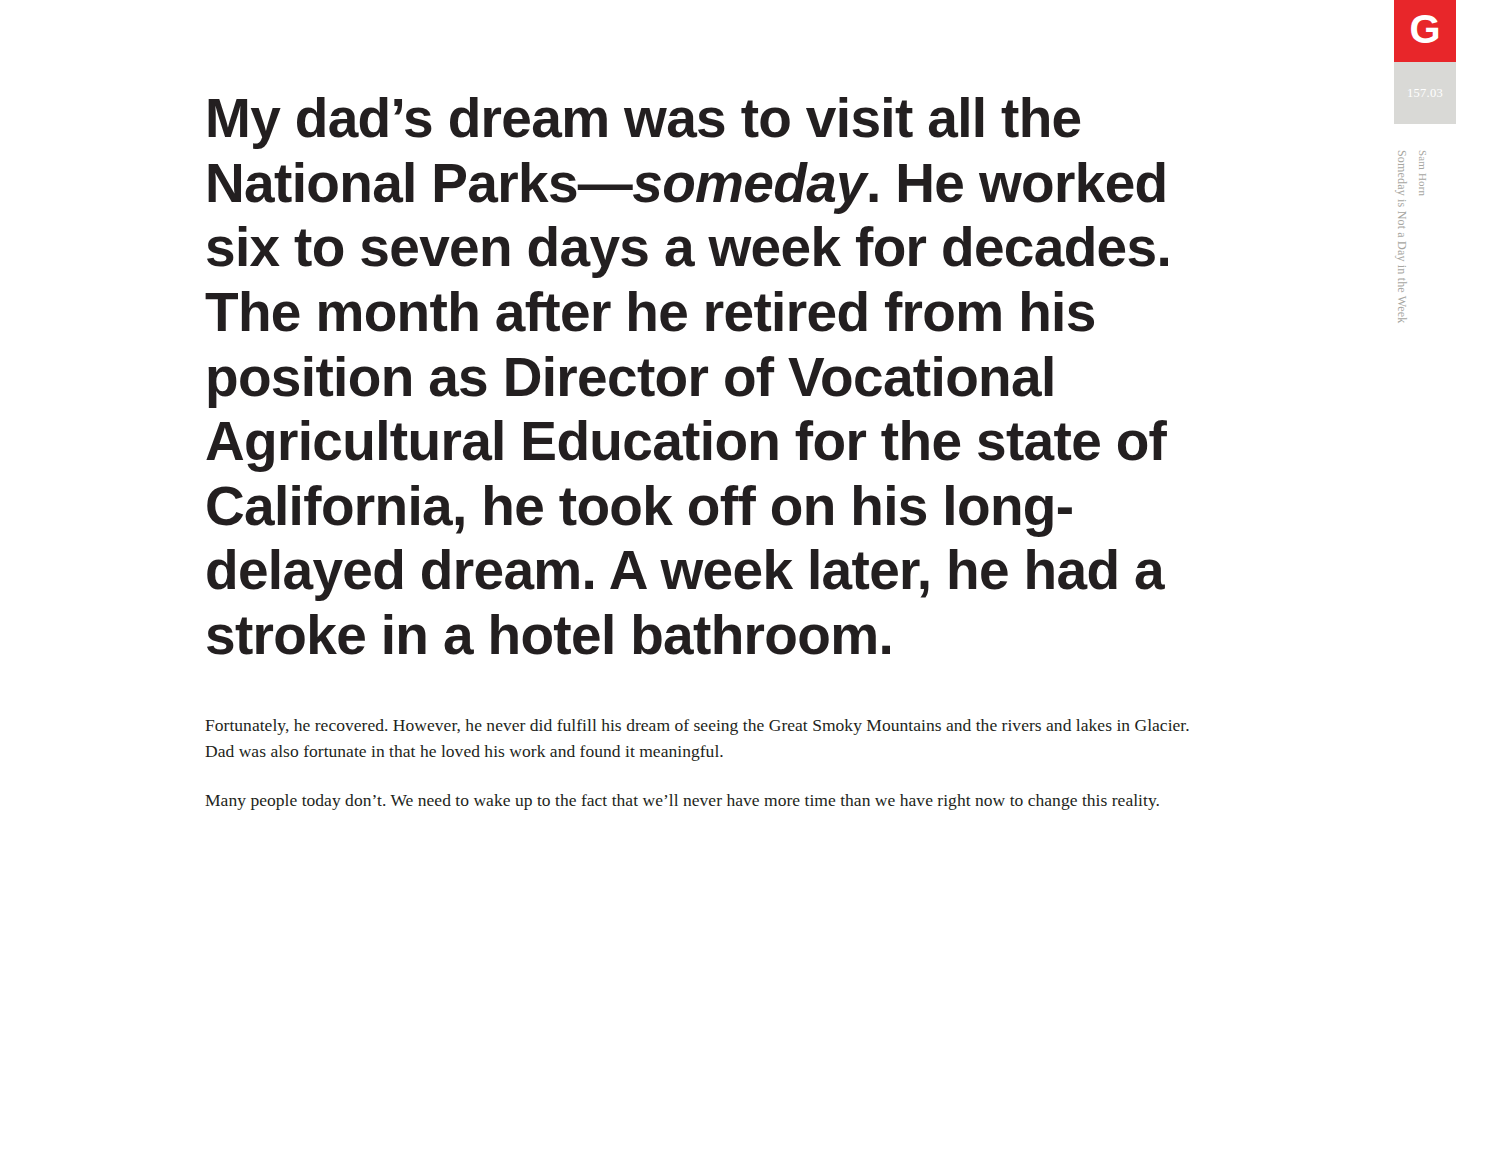G
157.03
Someday is Not a Day in the Week
Sam Horn
My dad’s dream was to visit all the National Parks—someday. He worked six to seven days a week for decades. The month after he retired from his position as Director of Vocational Agricultural Education for the state of California, he took off on his long-delayed dream. A week later, he had a stroke in a hotel bathroom.
Fortunately, he recovered. However, he never did fulfill his dream of seeing the Great Smoky Mountains and the rivers and lakes in Glacier. Dad was also fortunate in that he loved his work and found it meaningful.
Many people today don’t. We need to wake up to the fact that we’ll never have more time than we have right now to change this reality.